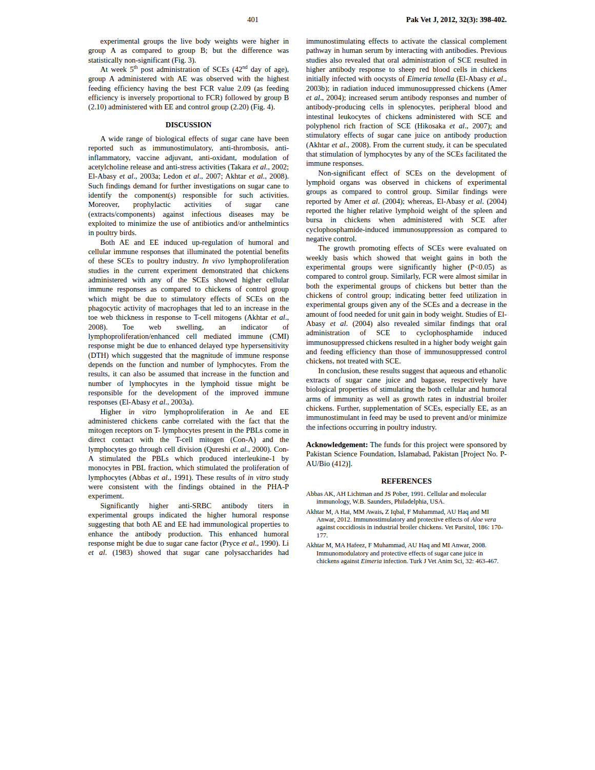401 Pak Vet J, 2012, 32(3): 398-402.
experimental groups the live body weights were higher in group A as compared to group B; but the difference was statistically non-significant (Fig. 3).
At week 5th post administration of SCEs (42nd day of age), group A administered with AE was observed with the highest feeding efficiency having the best FCR value 2.09 (as feeding efficiency is inversely proportional to FCR) followed by group B (2.10) administered with EE and control group (2.20) (Fig. 4).
Discussion
A wide range of biological effects of sugar cane have been reported such as immunostimulatory, anti-thrombosis, anti-inflammatory, vaccine adjuvant, anti-oxidant, modulation of acetylcholine release and anti-stress activities (Takara et al., 2002; El-Abasy et al., 2003a; Ledon et al., 2007; Akhtar et al., 2008). Such findings demand for further investigations on sugar cane to identify the component(s) responsible for such activities. Moreover, prophylactic activities of sugar cane (extracts/components) against infectious diseases may be exploited to minimize the use of antibiotics and/or anthelmintics in poultry birds.
Both AE and EE induced up-regulation of humoral and cellular immune responses that illuminated the potential benefits of these SCEs to poultry industry. In vivo lymphoproliferation studies in the current experiment demonstrated that chickens administered with any of the SCEs showed higher cellular immune responses as compared to chickens of control group which might be due to stimulatory effects of SCEs on the phagocytic activity of macrophages that led to an increase in the toe web thickness in response to T-cell mitogens (Akhtar et al., 2008). Toe web swelling, an indicator of lymphoproliferation/enhanced cell mediated immune (CMI) response might be due to enhanced delayed type hypersensitivity (DTH) which suggested that the magnitude of immune response depends on the function and number of lymphocytes. From the results, it can also be assumed that increase in the function and number of lymphocytes in the lymphoid tissue might be responsible for the development of the improved immune responses (El-Abasy et al., 2003a).
Higher in vitro lymphoproliferation in Ae and EE administered chickens canbe correlated with the fact that the mitogen receptors on T- lymphocytes present in the PBLs come in direct contact with the T-cell mitogen (Con-A) and the lymphocytes go through cell division (Qureshi et al., 2000). Con-A stimulated the PBLs which produced interleukine-1 by monocytes in PBL fraction, which stimulated the proliferation of lymphocytes (Abbas et al., 1991). These results of in vitro study were consistent with the findings obtained in the PHA-P experiment.
Significantly higher anti-SRBC antibody titers in experimental groups indicated the higher humoral response suggesting that both AE and EE had immunological properties to enhance the antibody production. This enhanced humoral response might be due to sugar cane factor (Pryce et al., 1990). Li et al. (1983) showed that sugar cane polysaccharides had immunostimulating effects to activate the classical complement pathway in human serum by interacting with antibodies. Previous studies also revealed that oral administration of SCE resulted in higher antibody response to sheep red blood cells in chickens initially infected with oocysts of Eimeria tenella (El-Abasy et al., 2003b); in radiation induced immunosuppressed chickens (Amer et al., 2004); increased serum antibody responses and number of antibody-producing cells in splenocytes, peripheral blood and intestinal leukocytes of chickens administered with SCE and polyphenol rich fraction of SCE (Hikosaka et al., 2007); and stimulatory effects of sugar cane juice on antibody production (Akhtar et al., 2008). From the current study, it can be speculated that stimulation of lymphocytes by any of the SCEs facilitated the immune responses.
Non-significant effect of SCEs on the development of lymphoid organs was observed in chickens of experimental groups as compared to control group. Similar findings were reported by Amer et al. (2004); whereas, El-Abasy et al. (2004) reported the higher relative lymphoid weight of the spleen and bursa in chickens when administered with SCE after cyclophosphamide-induced immunosuppression as compared to negative control.
The growth promoting effects of SCEs were evaluated on weekly basis which showed that weight gains in both the experimental groups were significantly higher (P<0.05) as compared to control group. Similarly, FCR were almost similar in both the experimental groups of chickens but better than the chickens of control group; indicating better feed utilization in experimental groups given any of the SCEs and a decrease in the amount of food needed for unit gain in body weight. Studies of El-Abasy et al. (2004) also revealed similar findings that oral administration of SCE to cyclophosphamide induced immunosuppressed chickens resulted in a higher body weight gain and feeding efficiency than those of immunosuppressed control chickens, not treated with SCE.
In conclusion, these results suggest that aqueous and ethanolic extracts of sugar cane juice and bagasse, respectively have biological properties of stimulating the both cellular and humoral arms of immunity as well as growth rates in industrial broiler chickens. Further, supplementation of SCEs, especially EE, as an immunostimulant in feed may be used to prevent and/or minimize the infections occurring in poultry industry.
Acknowledgement: The funds for this project were sponsored by Pakistan Science Foundation, Islamabad, Pakistan [Project No. P-AU/Bio (412)].
References
Abbas AK, AH Lichtman and JS Pober, 1991. Cellular and molecular immunology, W.B. Saunders, Philadelphia, USA.
Akhtar M, A Hai, MM Awais, Z Iqbal, F Muhammad, AU Haq and MI Anwar, 2012. Immunostimulatory and protective effects of Aloe vera against coccidiosis in industrial broiler chickens. Vet Parsitol, 186: 170-177.
Akhtar M, MA Hafeez, F Muhammad, AU Haq and MI Anwar, 2008. Immunomodulatory and protective effects of sugar cane juice in chickens against Eimeria infection. Turk J Vet Anim Sci, 32: 463-467.